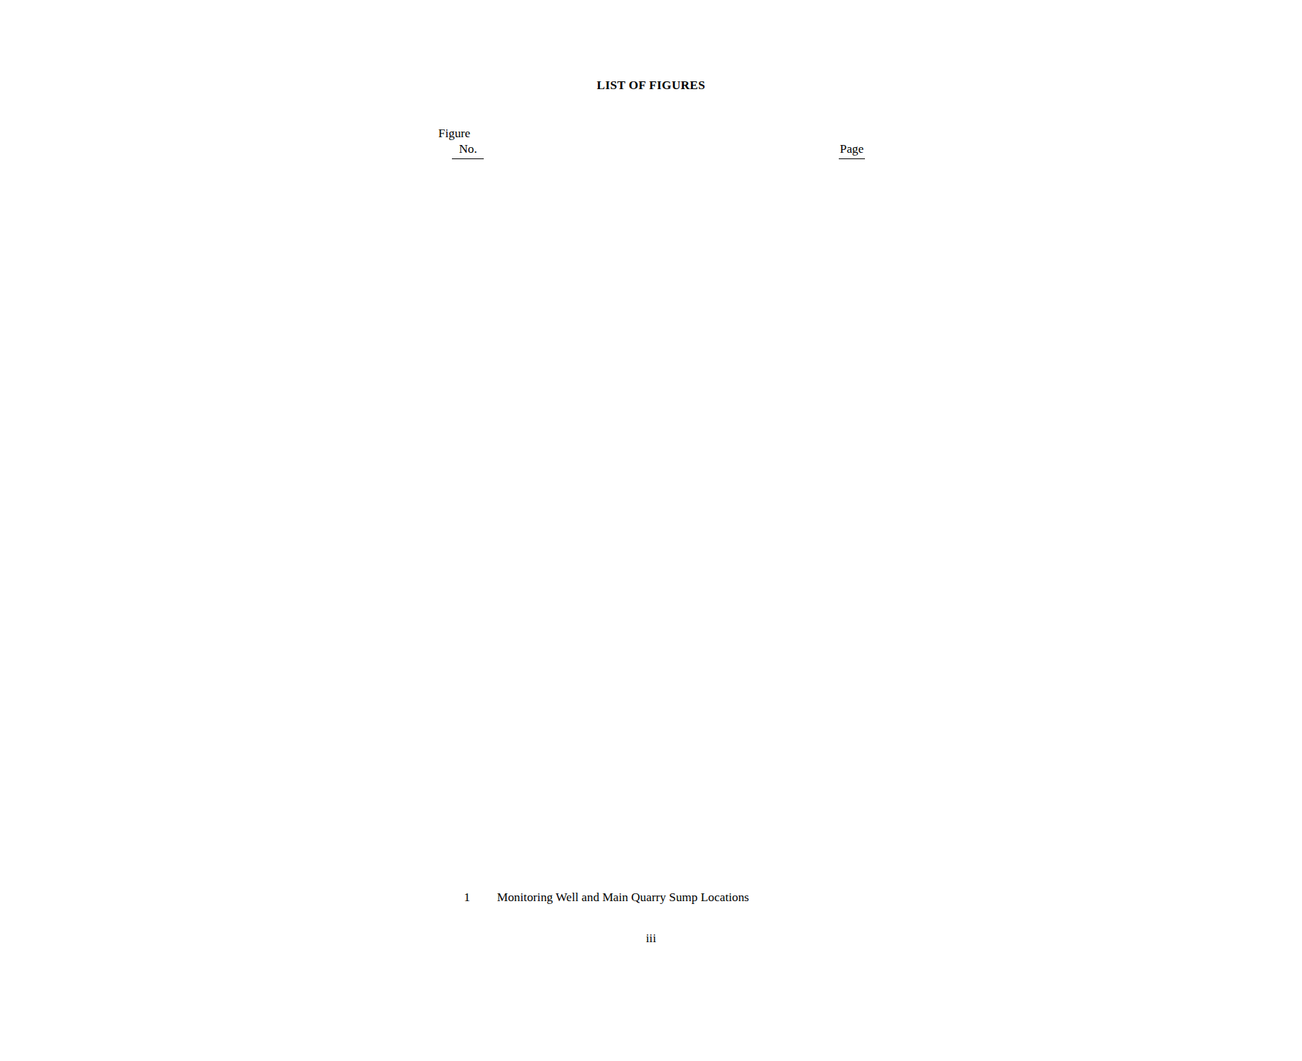LIST OF FIGURES
| Figure No. | | Page |
| --- | --- | --- |
| 1 | Monitoring Well and Main Quarry Sump Locations | 2 |
iii